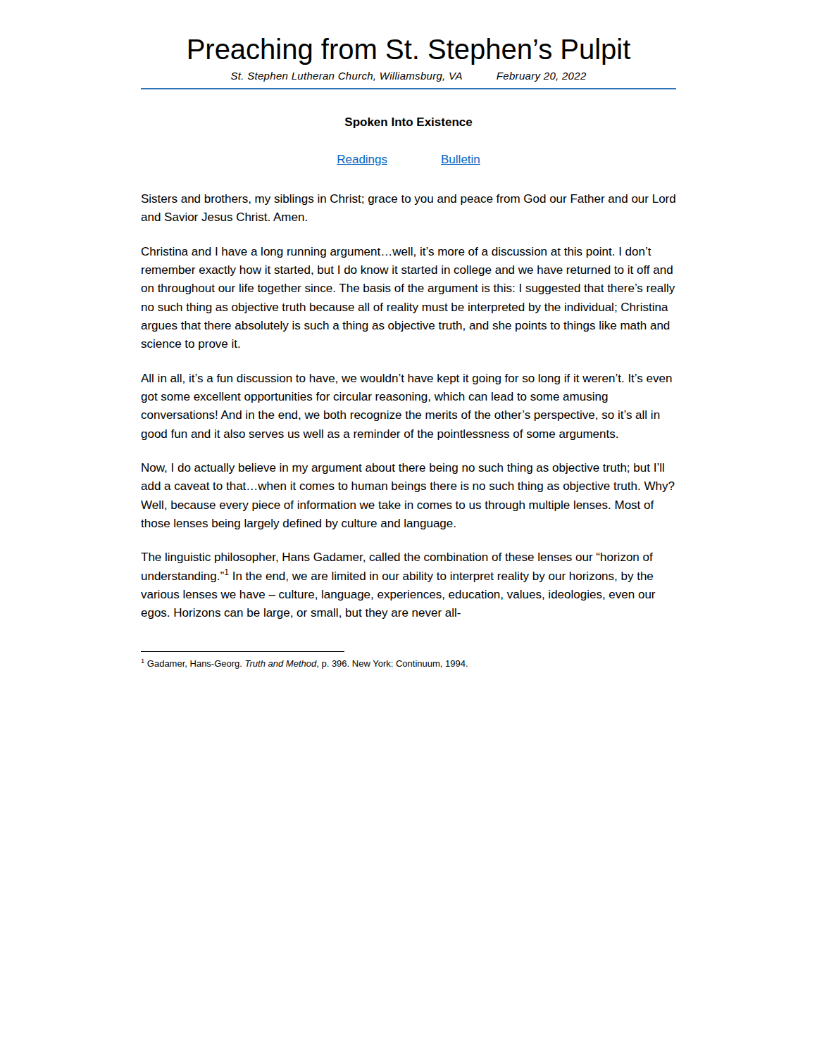Preaching from St. Stephen’s Pulpit
St. Stephen Lutheran Church, Williamsburg, VA February 20, 2022
Spoken Into Existence
Readings Bulletin
Sisters and brothers, my siblings in Christ; grace to you and peace from God our Father and our Lord and Savior Jesus Christ. Amen.
Christina and I have a long running argument…well, it’s more of a discussion at this point. I don’t remember exactly how it started, but I do know it started in college and we have returned to it off and on throughout our life together since. The basis of the argument is this: I suggested that there’s really no such thing as objective truth because all of reality must be interpreted by the individual; Christina argues that there absolutely is such a thing as objective truth, and she points to things like math and science to prove it.
All in all, it’s a fun discussion to have, we wouldn’t have kept it going for so long if it weren’t. It’s even got some excellent opportunities for circular reasoning, which can lead to some amusing conversations! And in the end, we both recognize the merits of the other’s perspective, so it’s all in good fun and it also serves us well as a reminder of the pointlessness of some arguments.
Now, I do actually believe in my argument about there being no such thing as objective truth; but I’ll add a caveat to that…when it comes to human beings there is no such thing as objective truth. Why? Well, because every piece of information we take in comes to us through multiple lenses. Most of those lenses being largely defined by culture and language.
The linguistic philosopher, Hans Gadamer, called the combination of these lenses our “horizon of understanding.”1 In the end, we are limited in our ability to interpret reality by our horizons, by the various lenses we have – culture, language, experiences, education, values, ideologies, even our egos. Horizons can be large, or small, but they are never all-
1 Gadamer, Hans-Georg. Truth and Method, p. 396. New York: Continuum, 1994.